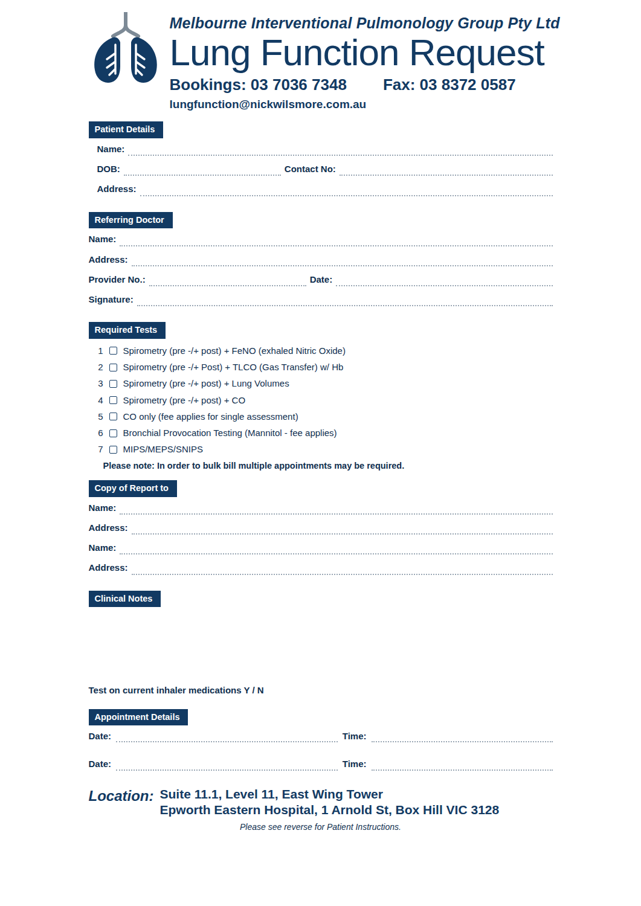Melbourne Interventional Pulmonology Group Pty Ltd
Lung Function Request
Bookings: 03 7036 7348 Fax: 03 8372 0587
lungfunction@nickwilsmore.com.au
Patient Details
Name:
DOB: Contact No:
Address:
Referring Doctor
Name:
Address:
Provider No.: Date:
Signature:
Required Tests
Spirometry (pre -/+ post) + FeNO (exhaled Nitric Oxide)
Spirometry (pre -/+ Post) + TLCO (Gas Transfer) w/ Hb
Spirometry (pre -/+ post) + Lung Volumes
Spirometry (pre -/+ post) + CO
CO only (fee applies for single assessment)
Bronchial Provocation Testing (Mannitol - fee applies)
MIPS/MEPS/SNIPS
Please note: In order to bulk bill multiple appointments may be required.
Copy of Report to
Name:
Address:
Name:
Address:
Clinical Notes
Test on current inhaler medications Y / N
Appointment Details
Date: Time:
Date: Time:
Location: Suite 11.1, Level 11, East Wing Tower
Epworth Eastern Hospital, 1 Arnold St, Box Hill VIC 3128
Please see reverse for Patient Instructions.